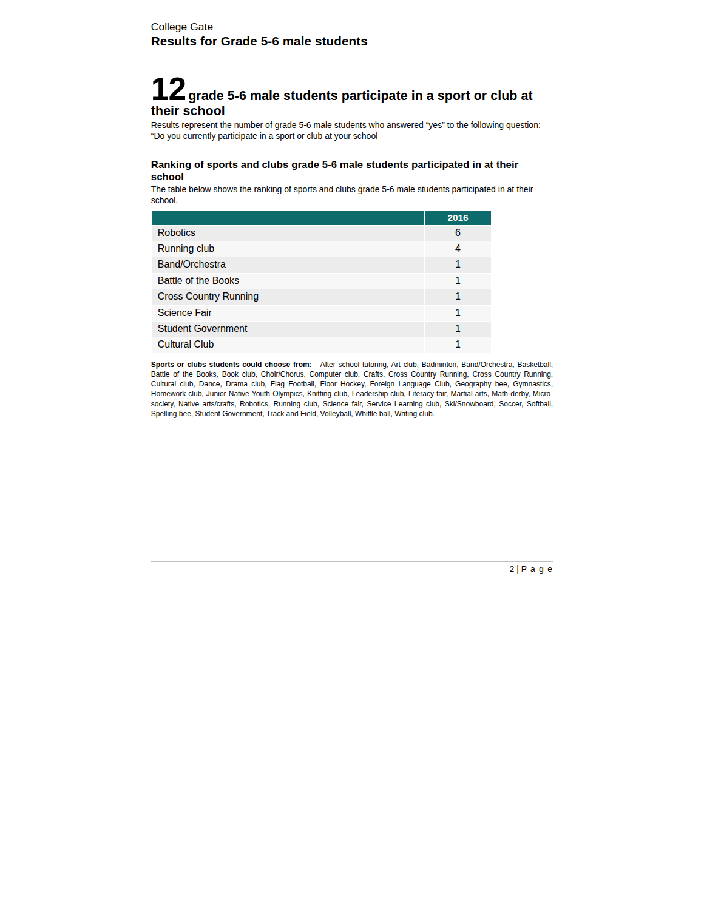College Gate
Results for Grade 5-6 male students
12 grade 5-6 male students participate in a sport or club at their school
Results represent the number of grade 5-6 male students who answered “yes” to the following question: “Do you currently participate in a sport or club at your school
Ranking of sports and clubs grade 5-6 male students participated in at their school
The table below shows the ranking of sports and clubs grade 5-6 male students participated in at their school.
| | 2016 |
| --- | --- |
| Robotics | 6 |
| Running club | 4 |
| Band/Orchestra | 1 |
| Battle of the Books | 1 |
| Cross Country Running | 1 |
| Science Fair | 1 |
| Student Government | 1 |
| Cultural Club | 1 |
Sports or clubs students could choose from: After school tutoring, Art club, Badminton, Band/Orchestra, Basketball, Battle of the Books, Book club, Choir/Chorus, Computer club, Crafts, Cross Country Running, Cross Country Running, Cultural club, Dance, Drama club, Flag Football, Floor Hockey, Foreign Language Club, Geography bee, Gymnastics, Homework club, Junior Native Youth Olympics, Knitting club, Leadership club, Literacy fair, Martial arts, Math derby, Micro-society, Native arts/crafts, Robotics, Running club, Science fair, Service Learning club, Ski/Snowboard, Soccer, Softball, Spelling bee, Student Government, Track and Field, Volleyball, Whiffle ball, Writing club.
2 | P a g e